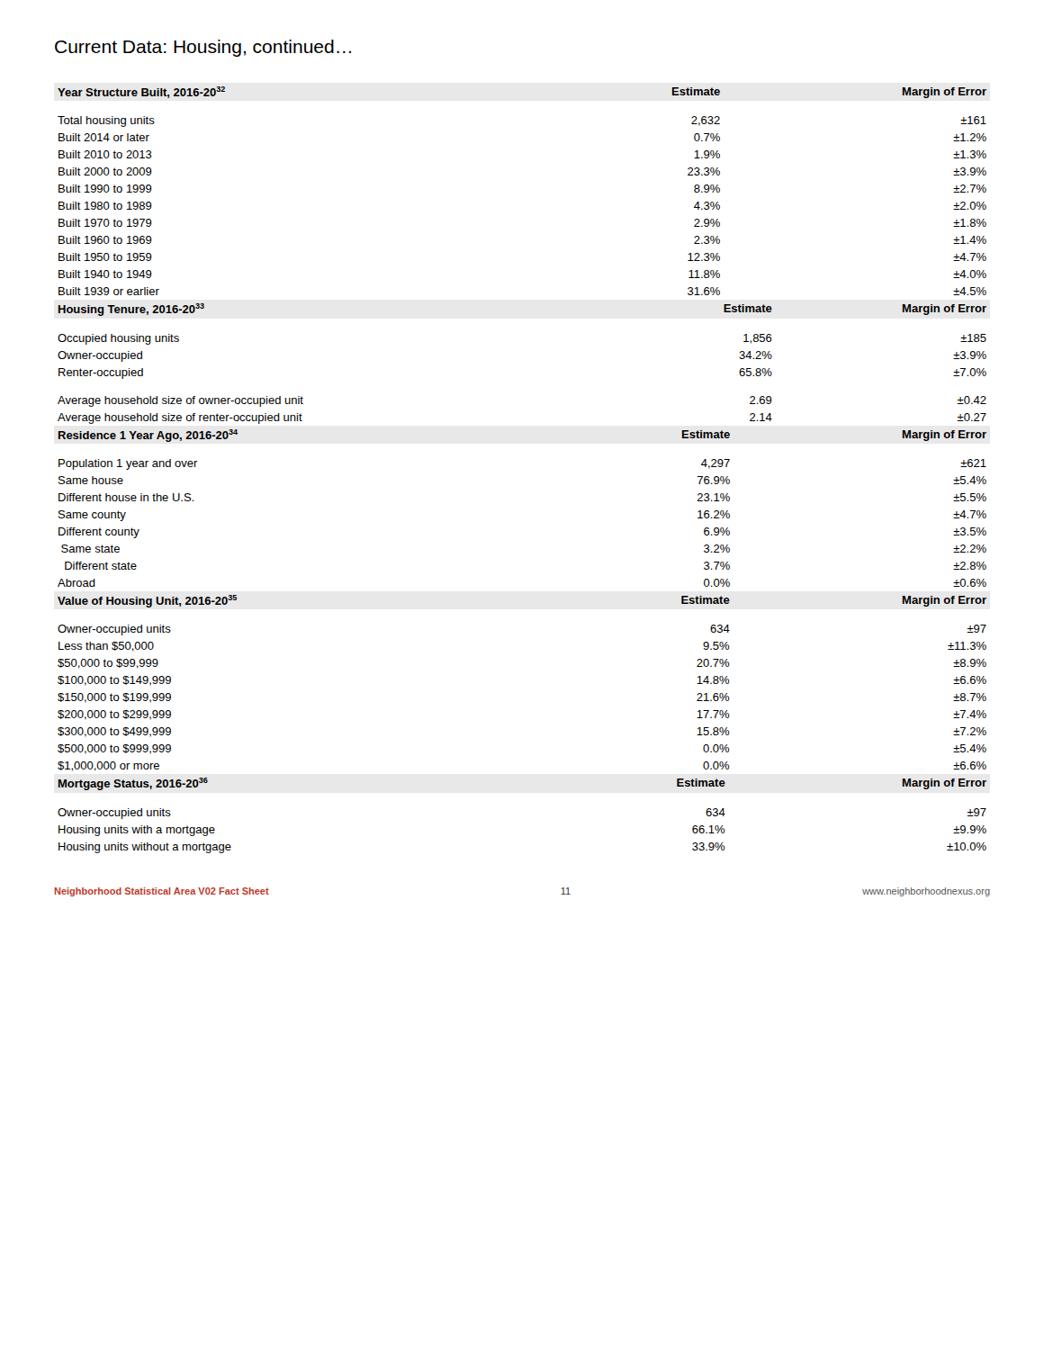Current Data: Housing, continued…
| Year Structure Built, 2016-20 32 | Estimate | Margin of Error |
| --- | --- | --- |
| Total housing units | 2,632 | ±161 |
| Built 2014 or later | 0.7% | ±1.2% |
| Built 2010 to 2013 | 1.9% | ±1.3% |
| Built 2000 to 2009 | 23.3% | ±3.9% |
| Built 1990 to 1999 | 8.9% | ±2.7% |
| Built 1980 to 1989 | 4.3% | ±2.0% |
| Built 1970 to 1979 | 2.9% | ±1.8% |
| Built 1960 to 1969 | 2.3% | ±1.4% |
| Built 1950 to 1959 | 12.3% | ±4.7% |
| Built 1940 to 1949 | 11.8% | ±4.0% |
| Built 1939 or earlier | 31.6% | ±4.5% |
| Housing Tenure, 2016-20 33 | Estimate | Margin of Error |
| --- | --- | --- |
| Occupied housing units | 1,856 | ±185 |
| Owner-occupied | 34.2% | ±3.9% |
| Renter-occupied | 65.8% | ±7.0% |
| Average household size of owner-occupied unit | 2.69 | ±0.42 |
| Average household size of renter-occupied unit | 2.14 | ±0.27 |
| Residence 1 Year Ago, 2016-20 34 | Estimate | Margin of Error |
| --- | --- | --- |
| Population 1 year and over | 4,297 | ±621 |
| Same house | 76.9% | ±5.4% |
| Different house in the U.S. | 23.1% | ±5.5% |
| Same county | 16.2% | ±4.7% |
| Different county | 6.9% | ±3.5% |
| Same state | 3.2% | ±2.2% |
| Different state | 3.7% | ±2.8% |
| Abroad | 0.0% | ±0.6% |
| Value of Housing Unit, 2016-20 35 | Estimate | Margin of Error |
| --- | --- | --- |
| Owner-occupied units | 634 | ±97 |
| Less than $50,000 | 9.5% | ±11.3% |
| $50,000 to $99,999 | 20.7% | ±8.9% |
| $100,000 to $149,999 | 14.8% | ±6.6% |
| $150,000 to $199,999 | 21.6% | ±8.7% |
| $200,000 to $299,999 | 17.7% | ±7.4% |
| $300,000 to $499,999 | 15.8% | ±7.2% |
| $500,000 to $999,999 | 0.0% | ±5.4% |
| $1,000,000 or more | 0.0% | ±6.6% |
| Mortgage Status, 2016-20 36 | Estimate | Margin of Error |
| --- | --- | --- |
| Owner-occupied units | 634 | ±97 |
| Housing units with a mortgage | 66.1% | ±9.9% |
| Housing units without a mortgage | 33.9% | ±10.0% |
Neighborhood Statistical Area V02 Fact Sheet
11
www.neighborhoodnexus.org